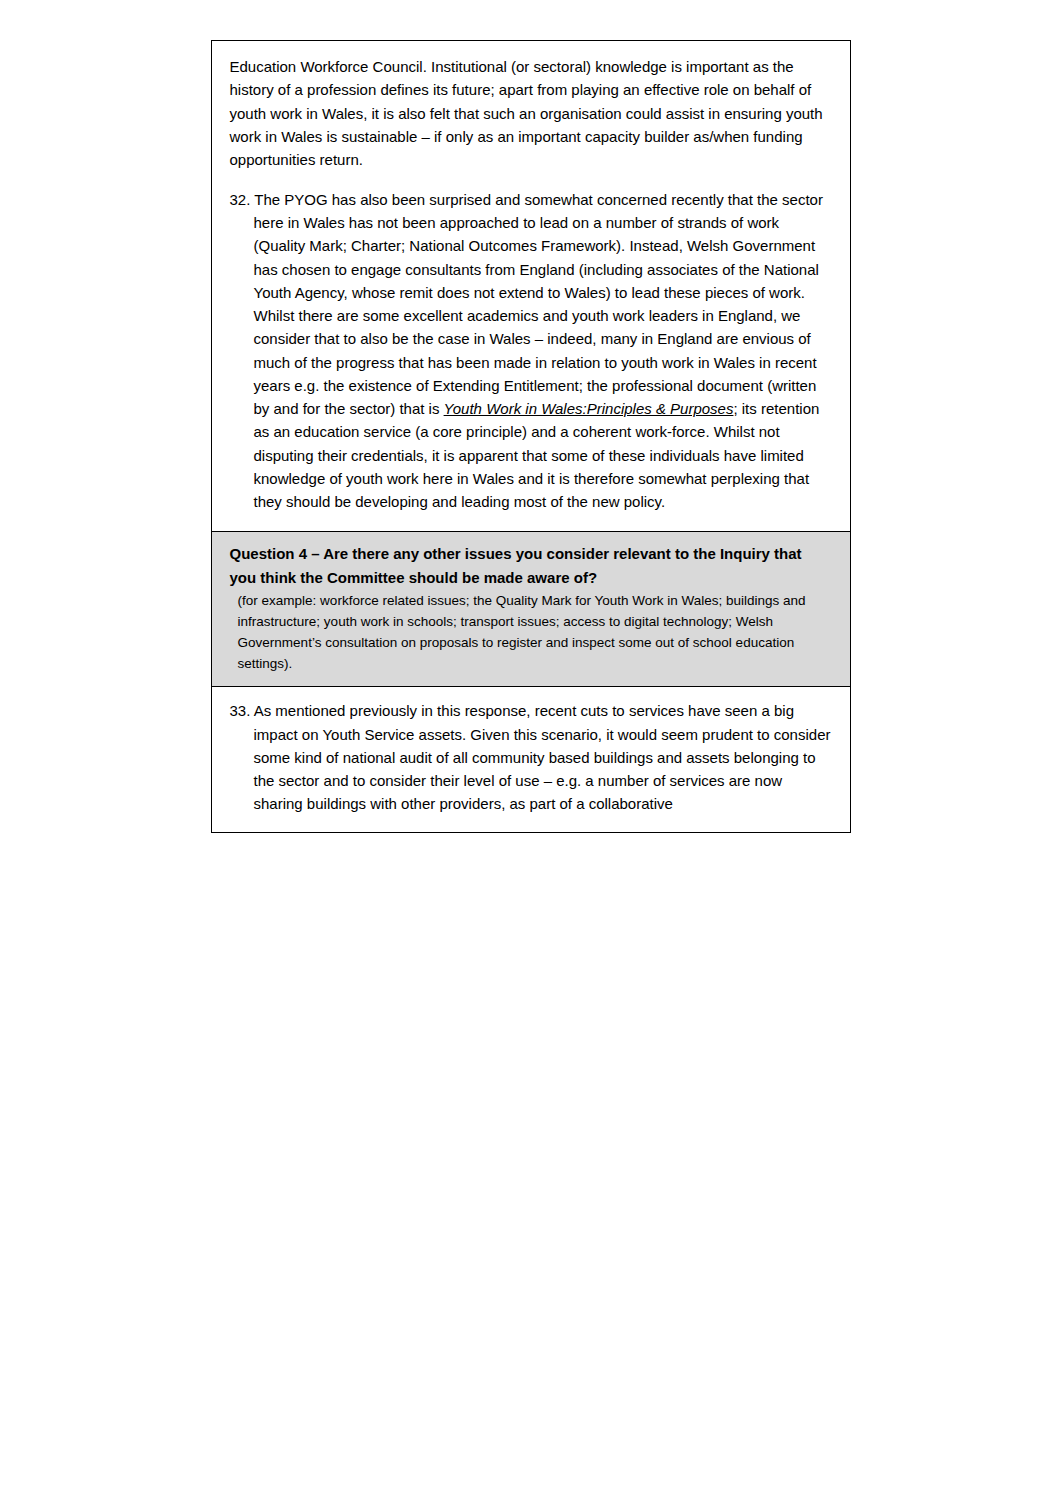Education Workforce Council. Institutional (or sectoral) knowledge is important as the history of a profession defines its future; apart from playing an effective role on behalf of youth work in Wales, it is also felt that such an organisation could assist in ensuring youth work in Wales is sustainable – if only as an important capacity builder as/when funding opportunities return.
32. The PYOG has also been surprised and somewhat concerned recently that the sector here in Wales has not been approached to lead on a number of strands of work (Quality Mark; Charter; National Outcomes Framework). Instead, Welsh Government has chosen to engage consultants from England (including associates of the National Youth Agency, whose remit does not extend to Wales) to lead these pieces of work. Whilst there are some excellent academics and youth work leaders in England, we consider that to also be the case in Wales – indeed, many in England are envious of much of the progress that has been made in relation to youth work in Wales in recent years e.g. the existence of Extending Entitlement; the professional document (written by and for the sector) that is Youth Work in Wales:Principles & Purposes; its retention as an education service (a core principle) and a coherent work-force. Whilst not disputing their credentials, it is apparent that some of these individuals have limited knowledge of youth work here in Wales and it is therefore somewhat perplexing that they should be developing and leading most of the new policy.
Question 4 – Are there any other issues you consider relevant to the Inquiry that you think the Committee should be made aware of? (for example: workforce related issues; the Quality Mark for Youth Work in Wales; buildings and infrastructure; youth work in schools; transport issues; access to digital technology; Welsh Government’s consultation on proposals to register and inspect some out of school education settings).
33. As mentioned previously in this response, recent cuts to services have seen a big impact on Youth Service assets. Given this scenario, it would seem prudent to consider some kind of national audit of all community based buildings and assets belonging to the sector and to consider their level of use – e.g. a number of services are now sharing buildings with other providers, as part of a collaborative